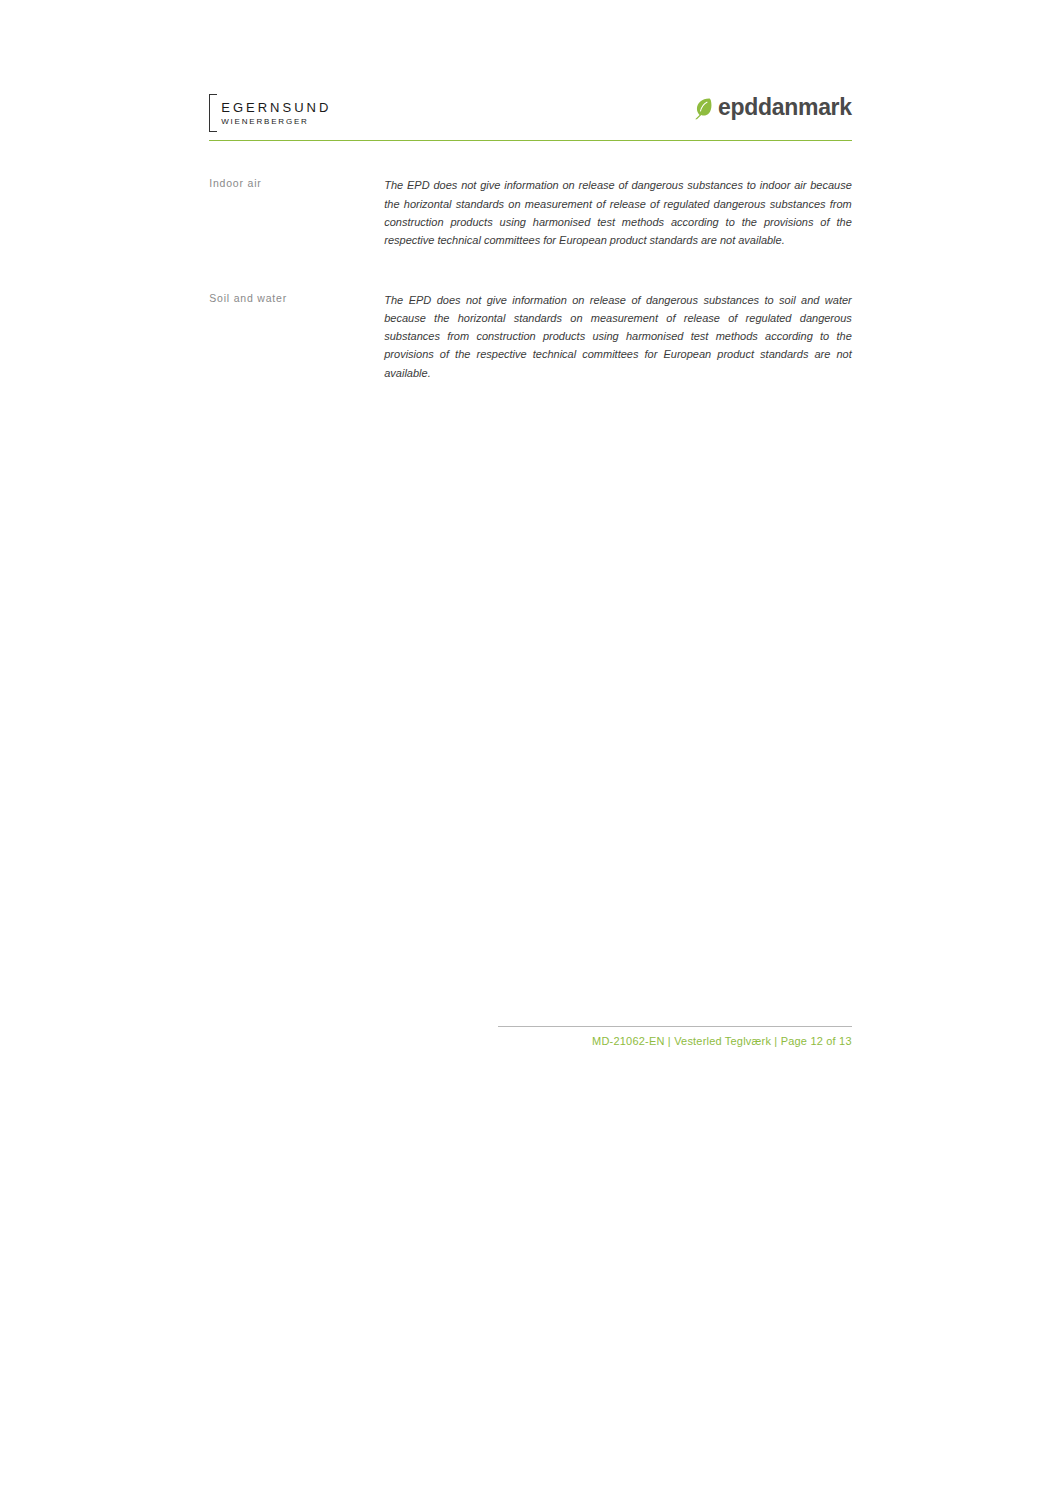EGERNSUND
WIENERBERGER
epddanmark
Indoor air
The EPD does not give information on release of dangerous substances to indoor air because the horizontal standards on measurement of release of regulated dangerous substances from construction products using harmonised test methods according to the provisions of the respective technical committees for European product standards are not available.
Soil and water
The EPD does not give information on release of dangerous substances to soil and water because the horizontal standards on measurement of release of regulated dangerous substances from construction products using harmonised test methods according to the provisions of the respective technical committees for European product standards are not available.
MD-21062-EN | Vesterled Teglværk | Page 12 of 13